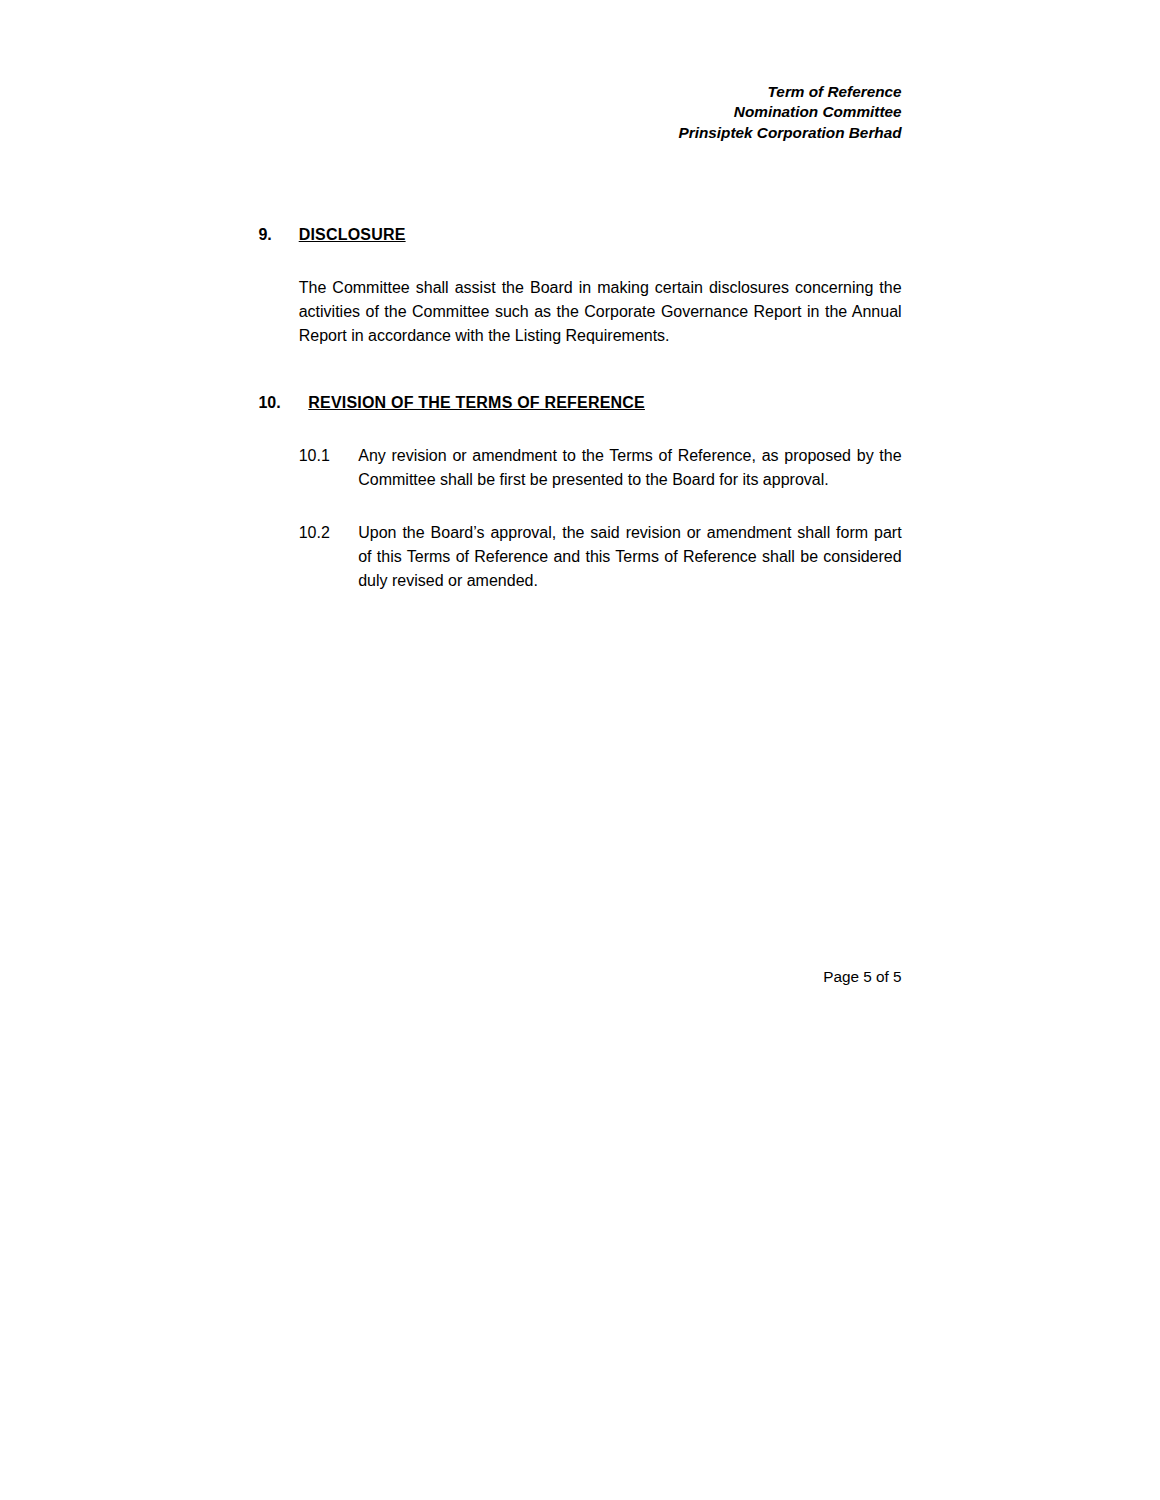Term of Reference
Nomination Committee
Prinsiptek Corporation Berhad
9.
DISCLOSURE
The Committee shall assist the Board in making certain disclosures concerning the activities of the Committee such as the Corporate Governance Report in the Annual Report in accordance with the Listing Requirements.
10.
REVISION OF THE TERMS OF REFERENCE
10.1
Any revision or amendment to the Terms of Reference, as proposed by the Committee shall be first be presented to the Board for its approval.
10.2
Upon the Board’s approval, the said revision or amendment shall form part of this Terms of Reference and this Terms of Reference shall be considered duly revised or amended.
Page 5 of 5